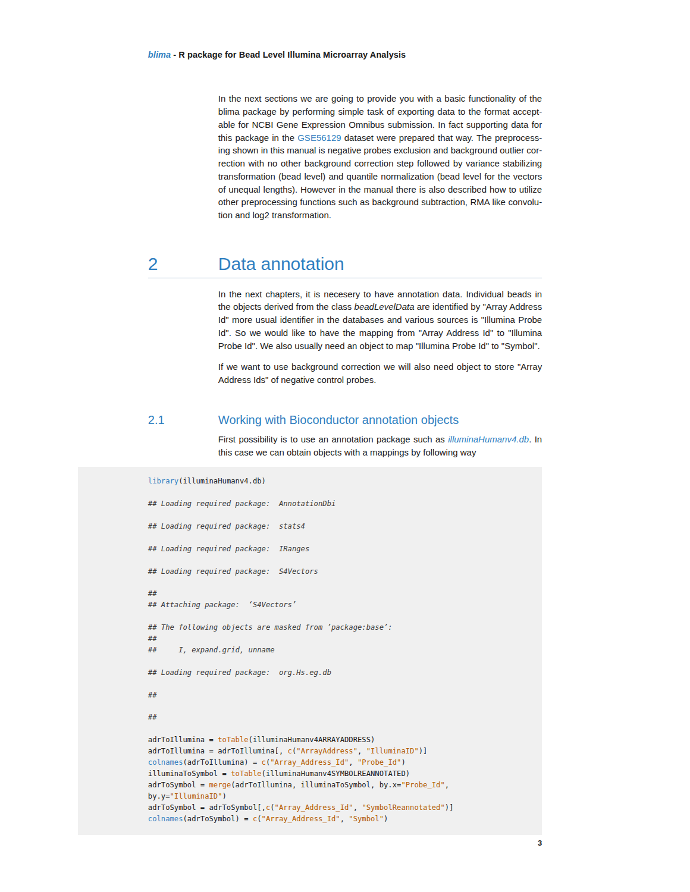blima - R package for Bead Level Illumina Microarray Analysis
In the next sections we are going to provide you with a basic functionality of the blima package by performing simple task of exporting data to the format acceptable for NCBI Gene Expression Omnibus submission. In fact supporting data for this package in the GSE56129 dataset were prepared that way. The preprocessing shown in this manual is negative probes exclusion and background outlier correction with no other background correction step followed by variance stabilizing transformation (bead level) and quantile normalization (bead level for the vectors of unequal lengths). However in the manual there is also described how to utilize other preprocessing functions such as background subtraction, RMA like convolution and log2 transformation.
2
Data annotation
In the next chapters, it is necesery to have annotation data. Individual beads in the objects derived from the class beadLevelData are identified by "Array Address Id" more usual identifier in the databases and various sources is "Illumina Probe Id". So we would like to have the mapping from "Array Address Id" to "Illumina Probe Id". We also usually need an object to map "Illumina Probe Id" to "Symbol".
If we want to use background correction we will also need object to store "Array Address Ids" of negative control probes.
2.1
Working with Bioconductor annotation objects
First possibility is to use an annotation package such as illuminaHumanv4.db. In this case we can obtain objects with a mappings by following way
library(illuminaHumanv4.db)

## Loading required package:  AnnotationDbi

## Loading required package:  stats4

## Loading required package:  IRanges

## Loading required package:  S4Vectors

##
## Attaching package:  ‘S4Vectors’

## The following objects are masked from ’package:base’:
##
##     I, expand.grid, unname

## Loading required package:  org.Hs.eg.db

##

##

adrToIllumina = toTable(illuminaHumanv4ARRAYADDRESS)
adrToIllumina = adrToIllumina[, c("ArrayAddress", "IlluminaID")]
colnames(adrToIllumina) = c("Array_Address_Id", "Probe_Id")
illuminaToSymbol = toTable(illuminaHumanv4SYMBOLREANNOTATED)
adrToSymbol = merge(adrToIllumina, illuminaToSymbol, by.x="Probe_Id", by.y="IlluminaID")
adrToSymbol = adrToSymbol[,c("Array_Address_Id", "SymbolReannotated")]
colnames(adrToSymbol) = c("Array_Address_Id", "Symbol")
3